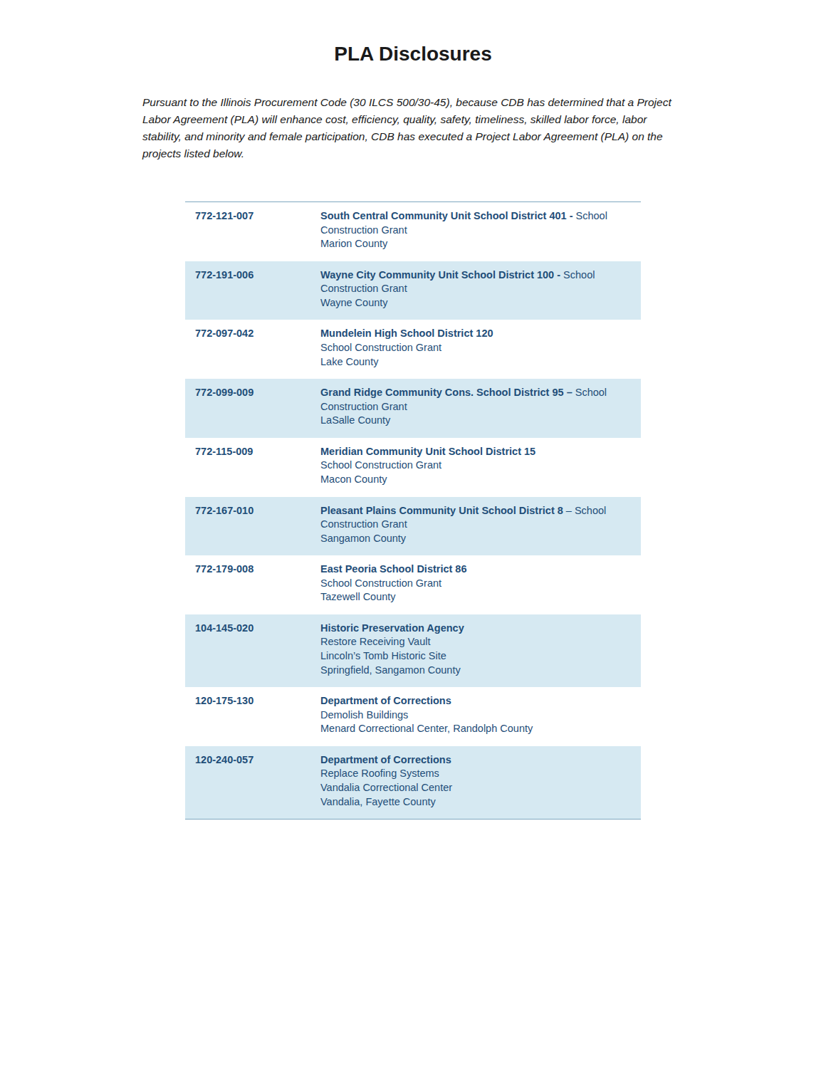PLA Disclosures
Pursuant to the Illinois Procurement Code (30 ILCS 500/30-45), because CDB has determined that a Project Labor Agreement (PLA) will enhance cost, efficiency, quality, safety, timeliness, skilled labor force, labor stability, and minority and female participation, CDB has executed a Project Labor Agreement (PLA) on the projects listed below.
| 772-121-007 | South Central Community Unit School District 401 - School Construction Grant Marion County |
| 772-191-006 | Wayne City Community Unit School District 100 - School Construction Grant Wayne County |
| 772-097-042 | Mundelein High School District 120 School Construction Grant Lake County |
| 772-099-009 | Grand Ridge Community Cons. School District 95 – School Construction Grant LaSalle County |
| 772-115-009 | Meridian Community Unit School District 15 School Construction Grant Macon County |
| 772-167-010 | Pleasant Plains Community Unit School District 8 – School Construction Grant Sangamon County |
| 772-179-008 | East Peoria School District 86 School Construction Grant Tazewell County |
| 104-145-020 | Historic Preservation Agency Restore Receiving Vault Lincoln’s Tomb Historic Site Springfield, Sangamon County |
| 120-175-130 | Department of Corrections Demolish Buildings Menard Correctional Center, Randolph County |
| 120-240-057 | Department of Corrections Replace Roofing Systems Vandalia Correctional Center Vandalia, Fayette County |